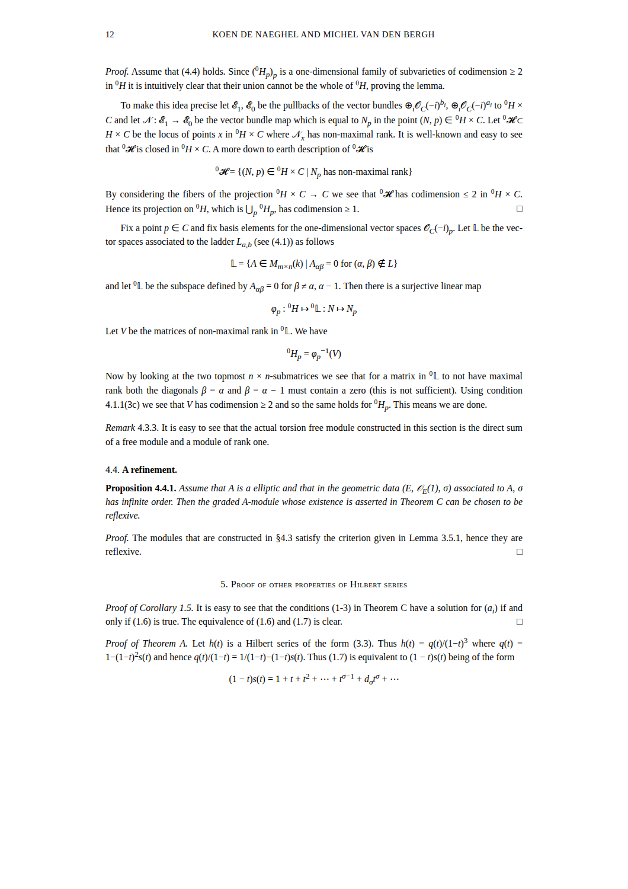12 KOEN DE NAEGHEL AND MICHEL VAN DEN BERGH
Proof. Assume that (4.4) holds. Since (0 Hp)p is a one-dimensional family of subvarieties of codimension ≥ 2 in 0 H it is intuitively clear that their union cannot be the whole of 0 H, proving the lemma.
To make this idea precise let 𝓔1, 𝓔0 be the pullbacks of the vector bundles ⊕i𝒪C(−i)bi, ⊕i𝒪C(−i)ai to 0 H × C and let 𝒩 : 𝓔1 → 𝓔0 be the vector bundle map which is equal to Np in the point (N, p) ∈ 0 H × C. Let 0 𝓗 ⊂ H × C be the locus of points x in 0 H × C where 𝒩x has non-maximal rank. It is well-known and easy to see that 0 𝓗 is closed in 0 H × C. A more down to earth description of 0 𝓗 is
0 𝓗 = {(N, p) ∈ 0 H × C | Np has non-maximal rank}
By considering the fibers of the projection 0 H × C → C we see that 0 𝓗 has codimension ≤ 2 in 0 H × C. Hence its projection on 0 H, which is ⋃p 0 Hp, has codimension ≥ 1. □
Fix a point p ∈ C and fix basis elements for the one-dimensional vector spaces 𝒪C(−i)p. Let 𝕃 be the vector spaces associated to the ladder La,b (see (4.1)) as follows
𝕃 = {A ∈ Mm×n(k) | Aαβ = 0 for (α, β) ∉ L}
and let 0 𝕃 be the subspace defined by Aαβ = 0 for β ≠ α, α − 1. Then there is a surjective linear map
φp : 0 H ↦ 0 𝕃 : N ↦ Np
Let V be the matrices of non-maximal rank in 0 𝕃. We have
0 Hp = φp−1(V)
Now by looking at the two topmost n × n-submatrices we see that for a matrix in 0 𝕃 to not have maximal rank both the diagonals β = α and β = α − 1 must contain a zero (this is not sufficient). Using condition 4.1.1(3c) we see that V has codimension ≥ 2 and so the same holds for 0 Hp. This means we are done.
Remark 4.3.3. It is easy to see that the actual torsion free module constructed in this section is the direct sum of a free module and a module of rank one.
4.4. A refinement.
Proposition 4.4.1. Assume that A is a elliptic and that in the geometric data (E, 𝒪E(1), σ) associated to A, σ has infinite order. Then the graded A-module whose existence is asserted in Theorem C can be chosen to be reflexive.
Proof. The modules that are constructed in §4.3 satisfy the criterion given in Lemma 3.5.1, hence they are reflexive. □
5. Proof of other properties of Hilbert series
Proof of Corollary 1.5. It is easy to see that the conditions (1-3) in Theorem C have a solution for (ai) if and only if (1.6) is true. The equivalence of (1.6) and (1.7) is clear. □
Proof of Theorem A. Let h(t) is a Hilbert series of the form (3.3). Thus h(t) = q(t)/(1−t)3 where q(t) = 1−(1−t)2s(t) and hence q(t)/(1−t) = 1/(1−t)−(1−t)s(t). Thus (1.7) is equivalent to (1 − t)s(t) being of the form
(1 − t)s(t) = 1 + t + t2 + ⋯ + tσ−1 + dσtσ + ⋯